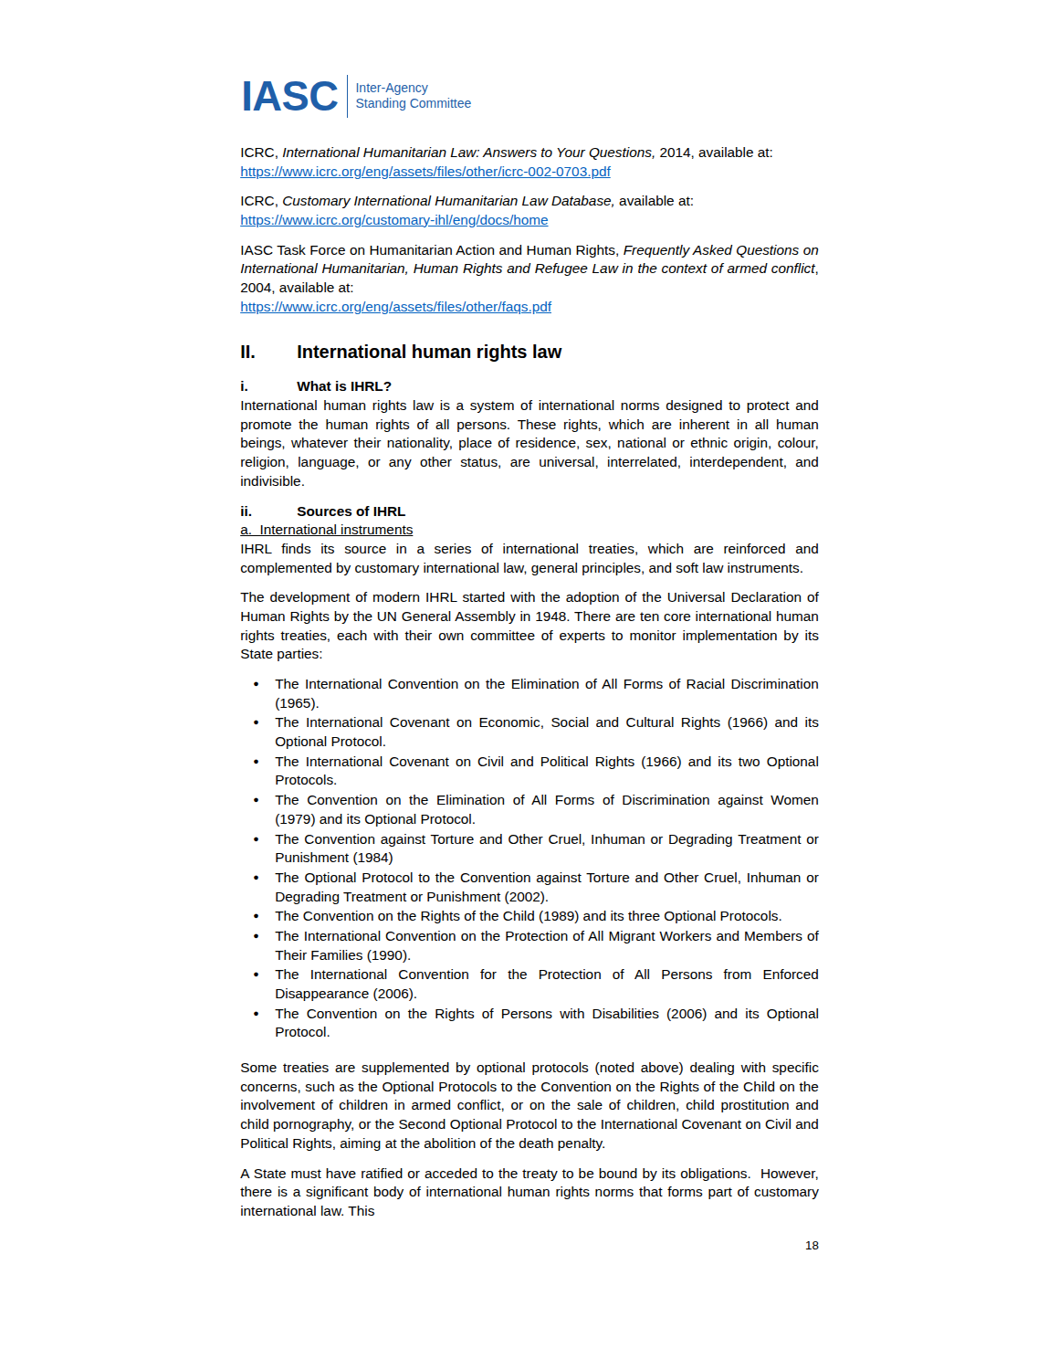| IASC | Inter-Agency Standing Committee |
ICRC, International Humanitarian Law: Answers to Your Questions, 2014, available at:
https://www.icrc.org/eng/assets/files/other/icrc-002-0703.pdf
ICRC, Customary International Humanitarian Law Database, available at:
https://www.icrc.org/customary-ihl/eng/docs/home
IASC Task Force on Humanitarian Action and Human Rights, Frequently Asked Questions on International Humanitarian, Human Rights and Refugee Law in the context of armed conflict, 2004, available at:
https://www.icrc.org/eng/assets/files/other/faqs.pdf
II. International human rights law
i. What is IHRL?
International human rights law is a system of international norms designed to protect and promote the human rights of all persons. These rights, which are inherent in all human beings, whatever their nationality, place of residence, sex, national or ethnic origin, colour, religion, language, or any other status, are universal, interrelated, interdependent, and indivisible.
ii. Sources of IHRL
a. International instruments
IHRL finds its source in a series of international treaties, which are reinforced and complemented by customary international law, general principles, and soft law instruments.
The development of modern IHRL started with the adoption of the Universal Declaration of Human Rights by the UN General Assembly in 1948. There are ten core international human rights treaties, each with their own committee of experts to monitor implementation by its State parties:
The International Convention on the Elimination of All Forms of Racial Discrimination (1965).
The International Covenant on Economic, Social and Cultural Rights (1966) and its Optional Protocol.
The International Covenant on Civil and Political Rights (1966) and its two Optional Protocols.
The Convention on the Elimination of All Forms of Discrimination against Women (1979) and its Optional Protocol.
The Convention against Torture and Other Cruel, Inhuman or Degrading Treatment or Punishment (1984)
The Optional Protocol to the Convention against Torture and Other Cruel, Inhuman or Degrading Treatment or Punishment (2002).
The Convention on the Rights of the Child (1989) and its three Optional Protocols.
The International Convention on the Protection of All Migrant Workers and Members of Their Families (1990).
The International Convention for the Protection of All Persons from Enforced Disappearance (2006).
The Convention on the Rights of Persons with Disabilities (2006) and its Optional Protocol.
Some treaties are supplemented by optional protocols (noted above) dealing with specific concerns, such as the Optional Protocols to the Convention on the Rights of the Child on the involvement of children in armed conflict, or on the sale of children, child prostitution and child pornography, or the Second Optional Protocol to the International Covenant on Civil and Political Rights, aiming at the abolition of the death penalty.
A State must have ratified or acceded to the treaty to be bound by its obligations. However, there is a significant body of international human rights norms that forms part of customary international law. This
18